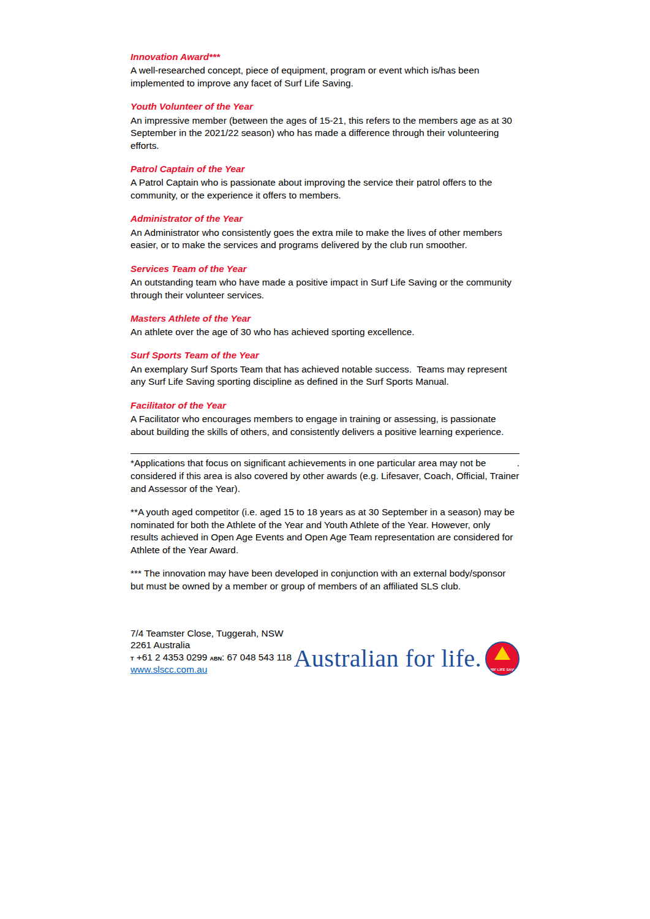Innovation Award***
A well-researched concept, piece of equipment, program or event which is/has been implemented to improve any facet of Surf Life Saving.
Youth Volunteer of the Year
An impressive member (between the ages of 15-21, this refers to the members age as at 30 September in the 2021/22 season) who has made a difference through their volunteering efforts.
Patrol Captain of the Year
A Patrol Captain who is passionate about improving the service their patrol offers to the community, or the experience it offers to members.
Administrator of the Year
An Administrator who consistently goes the extra mile to make the lives of other members easier, or to make the services and programs delivered by the club run smoother.
Services Team of the Year
An outstanding team who have made a positive impact in Surf Life Saving or the community through their volunteer services.
Masters Athlete of the Year
An athlete over the age of 30 who has achieved sporting excellence.
Surf Sports Team of the Year
An exemplary Surf Sports Team that has achieved notable success. Teams may represent any Surf Life Saving sporting discipline as defined in the Surf Sports Manual.
Facilitator of the Year
A Facilitator who encourages members to engage in training or assessing, is passionate about building the skills of others, and consistently delivers a positive learning experience.
.
*Applications that focus on significant achievements in one particular area may not be considered if this area is also covered by other awards (e.g. Lifesaver, Coach, Official, Trainer and Assessor of the Year).
**A youth aged competitor (i.e. aged 15 to 18 years as at 30 September in a season) may be nominated for both the Athlete of the Year and Youth Athlete of the Year. However, only results achieved in Open Age Events and Open Age Team representation are considered for Athlete of the Year Award.
*** The innovation may have been developed in conjunction with an external body/sponsor but must be owned by a member or group of members of an affiliated SLS club.
7/4 Teamster Close, Tuggerah, NSW 2261 Australia t +61 2 4353 0299 abn: 67 048 543 118 www.slscc.com.au
Australian for life.